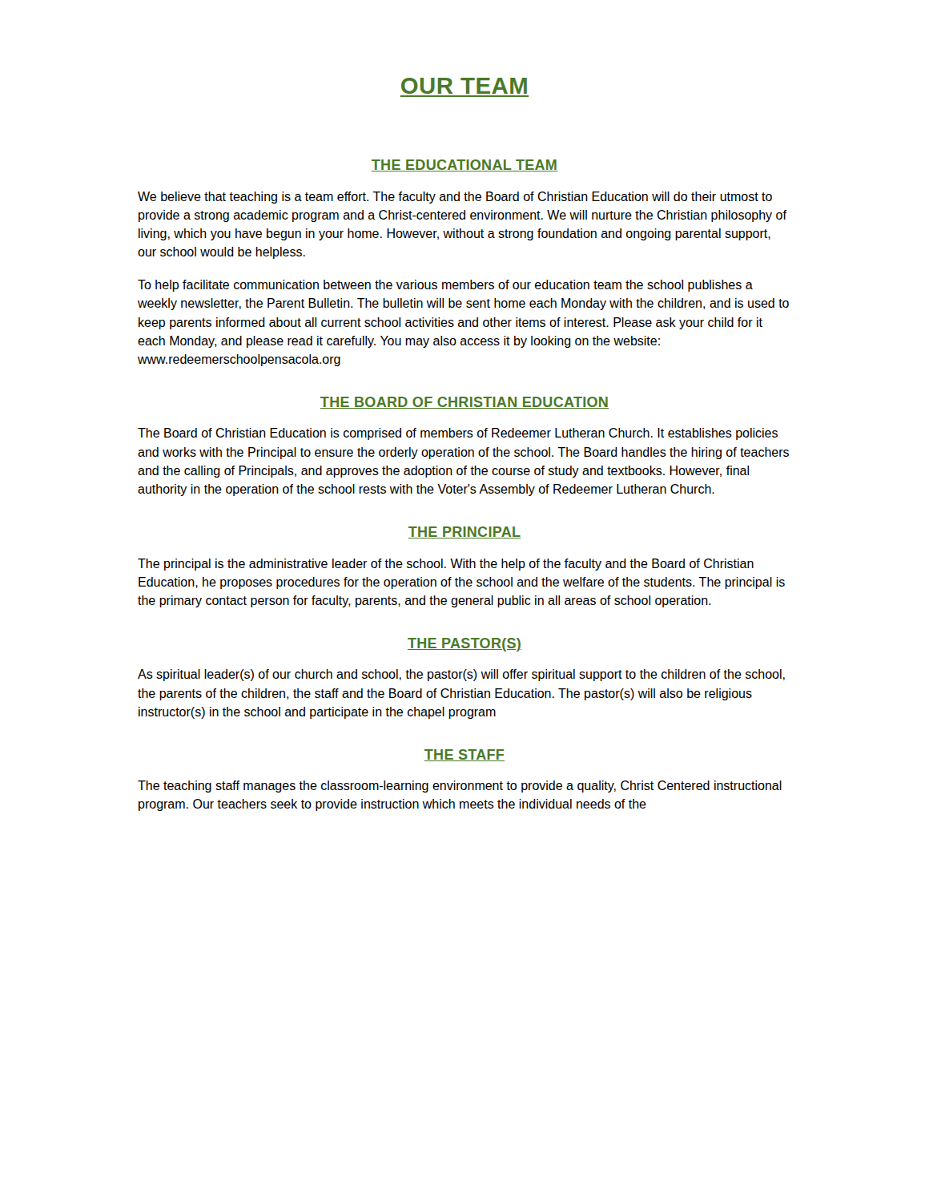OUR TEAM
THE EDUCATIONAL TEAM
We believe that teaching is a team effort. The faculty and the Board of Christian Education will do their utmost to provide a strong academic program and a Christ-centered environment. We will nurture the Christian philosophy of living, which you have begun in your home. However, without a strong foundation and ongoing parental support, our school would be helpless.
To help facilitate communication between the various members of our education team the school publishes a weekly newsletter, the Parent Bulletin. The bulletin will be sent home each Monday with the children, and is used to keep parents informed about all current school activities and other items of interest. Please ask your child for it each Monday, and please read it carefully. You may also access it by looking on the website: www.redeemerschoolpensacola.org
THE BOARD OF CHRISTIAN EDUCATION
The Board of Christian Education is comprised of members of Redeemer Lutheran Church. It establishes policies and works with the Principal to ensure the orderly operation of the school. The Board handles the hiring of teachers and the calling of Principals, and approves the adoption of the course of study and textbooks. However, final authority in the operation of the school rests with the Voter's Assembly of Redeemer Lutheran Church.
THE PRINCIPAL
The principal is the administrative leader of the school. With the help of the faculty and the Board of Christian Education, he proposes procedures for the operation of the school and the welfare of the students. The principal is the primary contact person for faculty, parents, and the general public in all areas of school operation.
THE PASTOR(S)
As spiritual leader(s) of our church and school, the pastor(s) will offer spiritual support to the children of the school, the parents of the children, the staff and the Board of Christian Education. The pastor(s) will also be religious instructor(s) in the school and participate in the chapel program
THE STAFF
The teaching staff manages the classroom-learning environment to provide a quality, Christ Centered instructional program. Our teachers seek to provide instruction which meets the individual needs of the